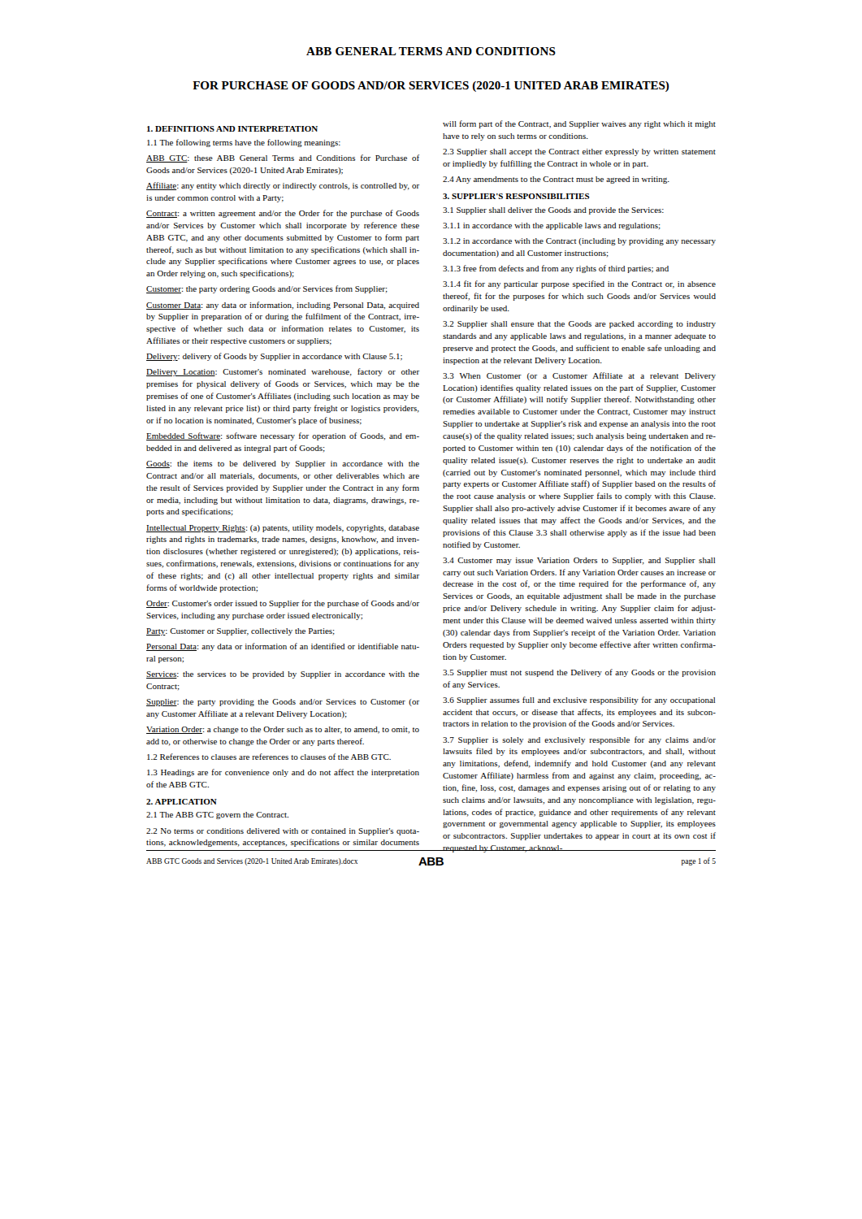ABB GENERAL TERMS AND CONDITIONS
FOR PURCHASE OF GOODS AND/OR SERVICES (2020-1 UNITED ARAB EMIRATES)
1. DEFINITIONS AND INTERPRETATION
1.1 The following terms have the following meanings:
ABB GTC: these ABB General Terms and Conditions for Purchase of Goods and/or Services (2020-1 United Arab Emirates);
Affiliate: any entity which directly or indirectly controls, is controlled by, or is under common control with a Party;
Contract: a written agreement and/or the Order for the purchase of Goods and/or Services by Customer which shall incorporate by reference these ABB GTC, and any other documents submitted by Customer to form part thereof, such as but without limitation to any specifications (which shall include any Supplier specifications where Customer agrees to use, or places an Order relying on, such specifications);
Customer: the party ordering Goods and/or Services from Supplier;
Customer Data: any data or information, including Personal Data, acquired by Supplier in preparation of or during the fulfilment of the Contract, irrespective of whether such data or information relates to Customer, its Affiliates or their respective customers or suppliers;
Delivery: delivery of Goods by Supplier in accordance with Clause 5.1;
Delivery Location: Customer's nominated warehouse, factory or other premises for physical delivery of Goods or Services, which may be the premises of one of Customer's Affiliates (including such location as may be listed in any relevant price list) or third party freight or logistics providers, or if no location is nominated, Customer's place of business;
Embedded Software: software necessary for operation of Goods, and embedded in and delivered as integral part of Goods;
Goods: the items to be delivered by Supplier in accordance with the Contract and/or all materials, documents, or other deliverables which are the result of Services provided by Supplier under the Contract in any form or media, including but without limitation to data, diagrams, drawings, reports and specifications;
Intellectual Property Rights: (a) patents, utility models, copyrights, database rights and rights in trademarks, trade names, designs, knowhow, and invention disclosures (whether registered or unregistered); (b) applications, reissues, confirmations, renewals, extensions, divisions or continuations for any of these rights; and (c) all other intellectual property rights and similar forms of worldwide protection;
Order: Customer's order issued to Supplier for the purchase of Goods and/or Services, including any purchase order issued electronically;
Party: Customer or Supplier, collectively the Parties;
Personal Data: any data or information of an identified or identifiable natural person;
Services: the services to be provided by Supplier in accordance with the Contract;
Supplier: the party providing the Goods and/or Services to Customer (or any Customer Affiliate at a relevant Delivery Location);
Variation Order: a change to the Order such as to alter, to amend, to omit, to add to, or otherwise to change the Order or any parts thereof.
1.2 References to clauses are references to clauses of the ABB GTC.
1.3 Headings are for convenience only and do not affect the interpretation of the ABB GTC.
2. APPLICATION
2.1 The ABB GTC govern the Contract.
2.2 No terms or conditions delivered with or contained in Supplier's quotations, acknowledgements, acceptances, specifications or similar documents will form part of the Contract, and Supplier waives any right which it might have to rely on such terms or conditions.
2.3 Supplier shall accept the Contract either expressly by written statement or impliedly by fulfilling the Contract in whole or in part.
2.4 Any amendments to the Contract must be agreed in writing.
3. SUPPLIER'S RESPONSIBILITIES
3.1 Supplier shall deliver the Goods and provide the Services:
3.1.1 in accordance with the applicable laws and regulations;
3.1.2 in accordance with the Contract (including by providing any necessary documentation) and all Customer instructions;
3.1.3 free from defects and from any rights of third parties; and
3.1.4 fit for any particular purpose specified in the Contract or, in absence thereof, fit for the purposes for which such Goods and/or Services would ordinarily be used.
3.2 Supplier shall ensure that the Goods are packed according to industry standards and any applicable laws and regulations, in a manner adequate to preserve and protect the Goods, and sufficient to enable safe unloading and inspection at the relevant Delivery Location.
3.3 When Customer (or a Customer Affiliate at a relevant Delivery Location) identifies quality related issues on the part of Supplier, Customer (or Customer Affiliate) will notify Supplier thereof. Notwithstanding other remedies available to Customer under the Contract, Customer may instruct Supplier to undertake at Supplier's risk and expense an analysis into the root cause(s) of the quality related issues; such analysis being undertaken and reported to Customer within ten (10) calendar days of the notification of the quality related issue(s). Customer reserves the right to undertake an audit (carried out by Customer's nominated personnel, which may include third party experts or Customer Affiliate staff) of Supplier based on the results of the root cause analysis or where Supplier fails to comply with this Clause. Supplier shall also pro-actively advise Customer if it becomes aware of any quality related issues that may affect the Goods and/or Services, and the provisions of this Clause 3.3 shall otherwise apply as if the issue had been notified by Customer.
3.4 Customer may issue Variation Orders to Supplier, and Supplier shall carry out such Variation Orders. If any Variation Order causes an increase or decrease in the cost of, or the time required for the performance of, any Services or Goods, an equitable adjustment shall be made in the purchase price and/or Delivery schedule in writing. Any Supplier claim for adjustment under this Clause will be deemed waived unless asserted within thirty (30) calendar days from Supplier's receipt of the Variation Order. Variation Orders requested by Supplier only become effective after written confirmation by Customer.
3.5 Supplier must not suspend the Delivery of any Goods or the provision of any Services.
3.6 Supplier assumes full and exclusive responsibility for any occupational accident that occurs, or disease that affects, its employees and its subcontractors in relation to the provision of the Goods and/or Services.
3.7 Supplier is solely and exclusively responsible for any claims and/or lawsuits filed by its employees and/or subcontractors, and shall, without any limitations, defend, indemnify and hold Customer (and any relevant Customer Affiliate) harmless from and against any claim, proceeding, action, fine, loss, cost, damages and expenses arising out of or relating to any such claims and/or lawsuits, and any noncompliance with legislation, regulations, codes of practice, guidance and other requirements of any relevant government or governmental agency applicable to Supplier, its employees or subcontractors. Supplier undertakes to appear in court at its own cost if requested by Customer, acknowl-
ABB GTC Goods and Services (2020-1 United Arab Emirates).docx
ABB
page 1 of 5